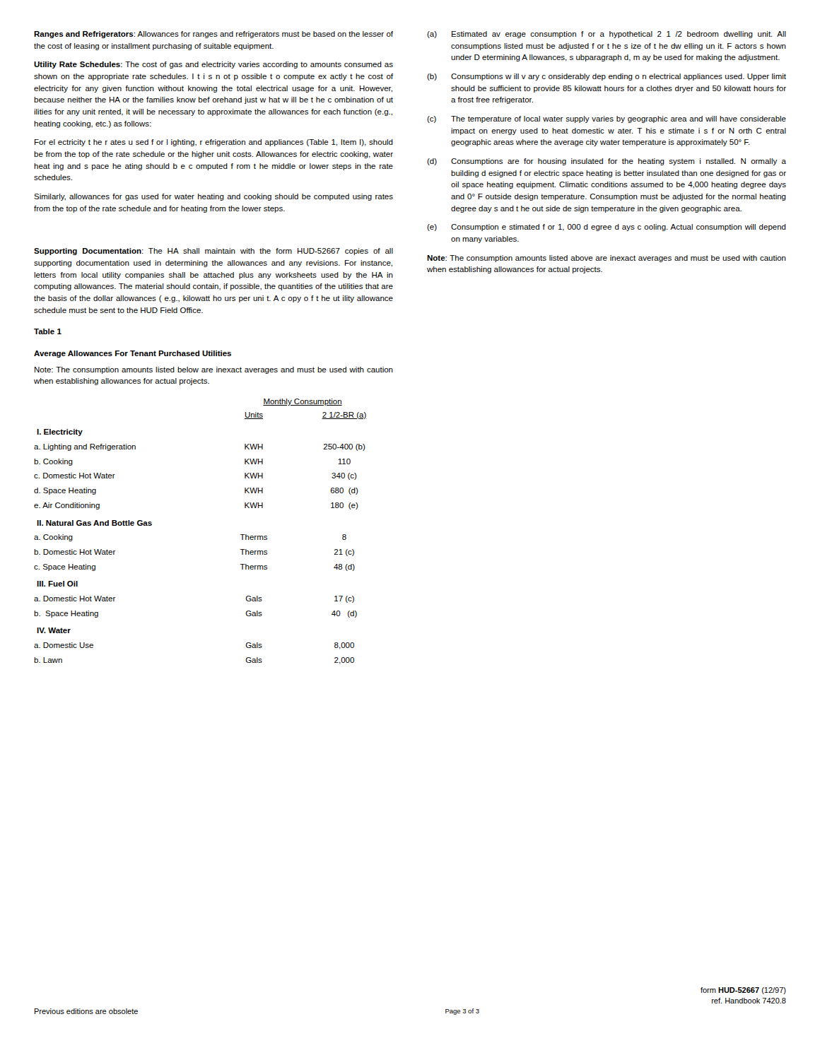Ranges and Refrigerators: Allowances for ranges and refrigerators must be based on the lesser of the cost of leasing or installment purchasing of suitable equipment.
Utility Rate Schedules: The cost of gas and electricity varies according to amounts consumed as shown on the appropriate rate schedules. I t i s n ot p ossible t o compute ex actly t he cost of electricity for any given function without knowing the total electrical usage for a unit. However, because neither the HA or the families know bef orehand just w hat w ill be t he c ombination of ut ilities for any unit rented, it will be necessary to approximate the allowances for each function (e.g., heating cooking, etc.) as follows:
For el ectricity t he r ates u sed f or l ighting, r efrigeration and appliances (Table 1, Item I), should be from the top of the rate schedule or the higher unit costs. Allowances for electric cooking, water heat ing and s pace he ating should b e c omputed f rom t he middle or lower steps in the rate schedules.
Similarly, allowances for gas used for water heating and cooking should be computed using rates from the top of the rate schedule and for heating from the lower steps.
Supporting Documentation: The HA shall maintain with the form HUD-52667 copies of all supporting documentation used in determining the allowances and any revisions. For instance, letters from local utility companies shall be attached plus any worksheets used by the HA in computing allowances. The material should contain, if possible, the quantities of the utilities that are the basis of the dollar allowances ( e.g., kilowatt ho urs per uni t. A c opy o f t he ut ility allowance schedule must be sent to the HUD Field Office.
Table 1
Average Allowances For Tenant Purchased Utilities
Note: The consumption amounts listed below are inexact averages and must be used with caution when establishing allowances for actual projects.
| | Monthly Consumption |
| | Units | 2 1/2-BR (a) |
| I. Electricity |
| a. Lighting and Refrigeration | KWH | 250-400 (b) |
| b. Cooking | KWH | 110 |
| c. Domestic Hot Water | KWH | 340 (c) |
| d. Space Heating | KWH | 680 (d) |
| e. Air Conditioning | KWH | 180 (e) |
| II. Natural Gas And Bottle Gas |
| a. Cooking | Therms | 8 |
| b. Domestic Hot Water | Therms | 21 (c) |
| c. Space Heating | Therms | 48 (d) |
| III. Fuel Oil |
| a. Domestic Hot Water | Gals | 17 (c) |
| b. Space Heating | Gals | 40 (d) |
| IV. Water |
| a. Domestic Use | Gals | 8,000 |
| b. Lawn | Gals | 2,000 |
(a) Estimated av erage consumption f or a hypothetical 2 1 /2 bedroom dwelling unit. All consumptions listed must be adjusted f or t he s ize of t he dw elling un it. F actors s hown under D etermining A llowances, s ubparagraph d, m ay be used for making the adjustment.
(b) Consumptions w ill v ary c onsiderably dep ending o n electrical appliances used. Upper limit should be sufficient to provide 85 kilowatt hours for a clothes dryer and 50 kilowatt hours for a frost free refrigerator.
(c) The temperature of local water supply varies by geographic area and will have considerable impact on energy used to heat domestic w ater. T his e stimate i s f or N orth C entral geographic areas where the average city water temperature is approximately 50° F.
(d) Consumptions are for housing insulated for the heating system i nstalled. N ormally a building d esigned f or electric space heating is better insulated than one designed for gas or oil space heating equipment. Climatic conditions assumed to be 4,000 heating degree days and 0° F outside design temperature. Consumption must be adjusted for the normal heating degree day s and t he out side de sign temperature in the given geographic area.
(e) Consumption e stimated f or 1, 000 d egree d ays c ooling. Actual consumption will depend on many variables.
Note: The consumption amounts listed above are inexact averages and must be used with caution when establishing allowances for actual projects.
form HUD-52667 (12/97)
ref. Handbook 7420.8
Previous editions are obsolete
Page 3 of 3